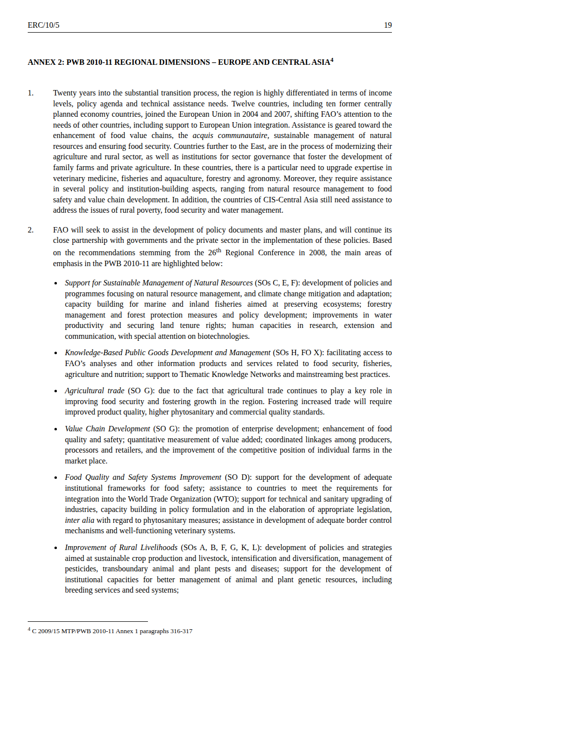ERC/10/5 19
ANNEX 2: PWB 2010-11 REGIONAL DIMENSIONS – EUROPE AND CENTRAL ASIA4
1. Twenty years into the substantial transition process, the region is highly differentiated in terms of income levels, policy agenda and technical assistance needs. Twelve countries, including ten former centrally planned economy countries, joined the European Union in 2004 and 2007, shifting FAO’s attention to the needs of other countries, including support to European Union integration. Assistance is geared toward the enhancement of food value chains, the acquis communautaire, sustainable management of natural resources and ensuring food security. Countries further to the East, are in the process of modernizing their agriculture and rural sector, as well as institutions for sector governance that foster the development of family farms and private agriculture. In these countries, there is a particular need to upgrade expertise in veterinary medicine, fisheries and aquaculture, forestry and agronomy. Moreover, they require assistance in several policy and institution-building aspects, ranging from natural resource management to food safety and value chain development. In addition, the countries of CIS-Central Asia still need assistance to address the issues of rural poverty, food security and water management.
2. FAO will seek to assist in the development of policy documents and master plans, and will continue its close partnership with governments and the private sector in the implementation of these policies. Based on the recommendations stemming from the 26th Regional Conference in 2008, the main areas of emphasis in the PWB 2010-11 are highlighted below:
Support for Sustainable Management of Natural Resources (SOs C, E, F): development of policies and programmes focusing on natural resource management, and climate change mitigation and adaptation; capacity building for marine and inland fisheries aimed at preserving ecosystems; forestry management and forest protection measures and policy development; improvements in water productivity and securing land tenure rights; human capacities in research, extension and communication, with special attention on biotechnologies.
Knowledge-Based Public Goods Development and Management (SOs H, FO X): facilitating access to FAO’s analyses and other information products and services related to food security, fisheries, agriculture and nutrition; support to Thematic Knowledge Networks and mainstreaming best practices.
Agricultural trade (SO G): due to the fact that agricultural trade continues to play a key role in improving food security and fostering growth in the region. Fostering increased trade will require improved product quality, higher phytosanitary and commercial quality standards.
Value Chain Development (SO G): the promotion of enterprise development; enhancement of food quality and safety; quantitative measurement of value added; coordinated linkages among producers, processors and retailers, and the improvement of the competitive position of individual farms in the market place.
Food Quality and Safety Systems Improvement (SO D): support for the development of adequate institutional frameworks for food safety; assistance to countries to meet the requirements for integration into the World Trade Organization (WTO); support for technical and sanitary upgrading of industries, capacity building in policy formulation and in the elaboration of appropriate legislation, inter alia with regard to phytosanitary measures; assistance in development of adequate border control mechanisms and well-functioning veterinary systems.
Improvement of Rural Livelihoods (SOs A, B, F, G, K, L): development of policies and strategies aimed at sustainable crop production and livestock, intensification and diversification, management of pesticides, transboundary animal and plant pests and diseases; support for the development of institutional capacities for better management of animal and plant genetic resources, including breeding services and seed systems;
4 C 2009/15 MTP/PWB 2010-11 Annex 1 paragraphs 316-317